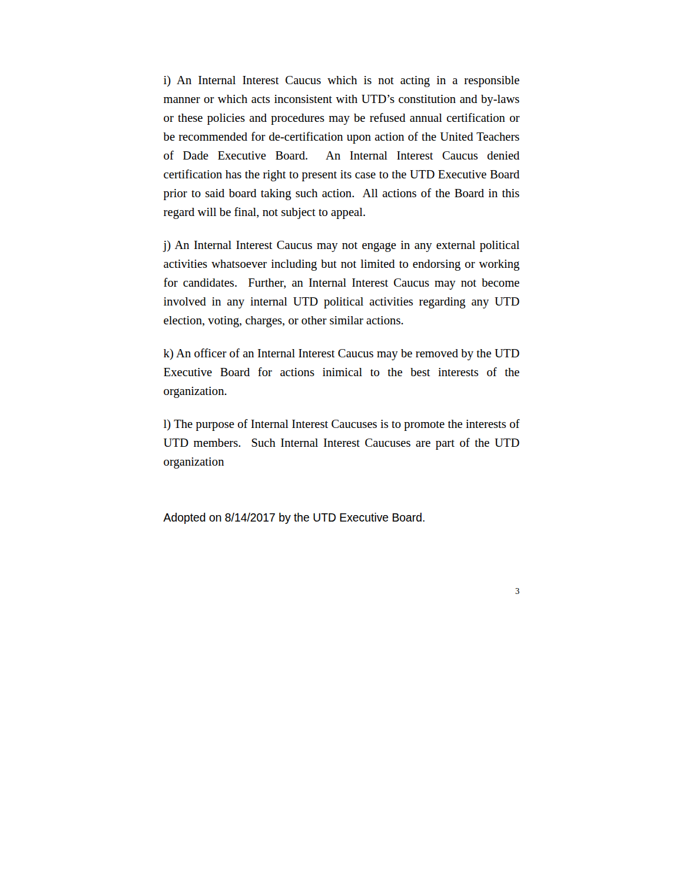i) An Internal Interest Caucus which is not acting in a responsible manner or which acts inconsistent with UTD’s constitution and by-laws or these policies and procedures may be refused annual certification or be recommended for de-certification upon action of the United Teachers of Dade Executive Board. An Internal Interest Caucus denied certification has the right to present its case to the UTD Executive Board prior to said board taking such action. All actions of the Board in this regard will be final, not subject to appeal.
j) An Internal Interest Caucus may not engage in any external political activities whatsoever including but not limited to endorsing or working for candidates. Further, an Internal Interest Caucus may not become involved in any internal UTD political activities regarding any UTD election, voting, charges, or other similar actions.
k) An officer of an Internal Interest Caucus may be removed by the UTD Executive Board for actions inimical to the best interests of the organization.
l) The purpose of Internal Interest Caucuses is to promote the interests of UTD members. Such Internal Interest Caucuses are part of the UTD organization
Adopted on 8/14/2017 by the UTD Executive Board.
3